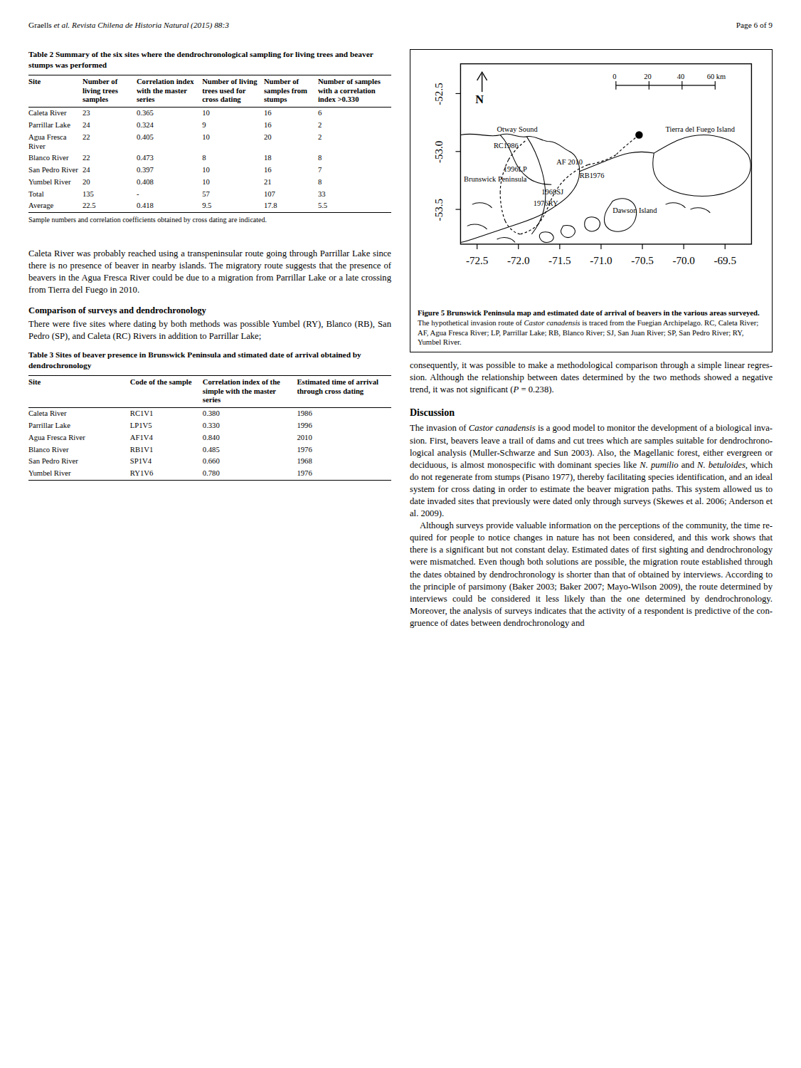Graells et al. Revista Chilena de Historia Natural (2015) 88:3
Page 6 of 9
Table 2 Summary of the six sites where the dendrochronological sampling for living trees and beaver stumps was performed
| Site | Number of living trees samples | Correlation index with the master series | Number of living trees used for cross dating | Number of samples from stumps | Number of samples with a correlation index >0.330 |
| --- | --- | --- | --- | --- | --- |
| Caleta River | 23 | 0.365 | 10 | 16 | 6 |
| Parrillar Lake | 24 | 0.324 | 9 | 16 | 2 |
| Agua Fresca River | 22 | 0.405 | 10 | 20 | 2 |
| Blanco River | 22 | 0.473 | 8 | 18 | 8 |
| San Pedro River | 24 | 0.397 | 10 | 16 | 7 |
| Yumbel River | 20 | 0.408 | 10 | 21 | 8 |
| Total | 135 | - | 57 | 107 | 33 |
| Average | 22.5 | 0.418 | 9.5 | 17.8 | 5.5 |
Sample numbers and correlation coefficients obtained by cross dating are indicated.
Caleta River was probably reached using a transpeninsular route going through Parrillar Lake since there is no presence of beaver in nearby islands. The migratory route suggests that the presence of beavers in the Agua Fresca River could be due to a migration from Parrillar Lake or a late crossing from Tierra del Fuego in 2010.
Comparison of surveys and dendrochronology
There were five sites where dating by both methods was possible Yumbel (RY), Blanco (RB), San Pedro (SP), and Caleta (RC) Rivers in addition to Parrillar Lake;
Table 3 Sites of beaver presence in Brunswick Peninsula and stimated date of arrival obtained by dendrochronology
| Site | Code of the sample | Correlation index of the simple with the master series | Estimated time of arrival through cross dating |
| --- | --- | --- | --- |
| Caleta River | RC1V1 | 0.380 | 1986 |
| Parrillar Lake | LP1V5 | 0.330 | 1996 |
| Agua Fresca River | AF1V4 | 0.840 | 2010 |
| Blanco River | RB1V1 | 0.485 | 1976 |
| San Pedro River | SP1V4 | 0.660 | 1968 |
| Yumbel River | RY1V6 | 0.780 | 1976 |
N 0 20 40 60 km Otway Sound RC1986 1996LP AF 2010 RB1976 1968SJ 1976RY Brunswick Peninsula Dawson Island Tierra del Fuego Island -52.5 -53.0 -53.5 -72.5 -72.0 -71.5 -71.0 -70.5 -70.0 -69.5
Figure 5 Brunswick Peninsula map and estimated date of arrival of beavers in the various areas surveyed. The hypothetical invasion route of Castor canadensis is traced from the Fuegian Archipelago. RC, Caleta River; AF, Agua Fresca River; LP, Parrillar Lake; RB, Blanco River; SJ, San Juan River; SP, San Pedro River; RY, Yumbel River.
consequently, it was possible to make a methodological comparison through a simple linear regression. Although the relationship between dates determined by the two methods showed a negative trend, it was not significant (P = 0.238).
Discussion
The invasion of Castor canadensis is a good model to monitor the development of a biological invasion. First, beavers leave a trail of dams and cut trees which are samples suitable for dendrochronological analysis (Muller-Schwarze and Sun 2003). Also, the Magellanic forest, either evergreen or deciduous, is almost monospecific with dominant species like N. pumilio and N. betuloides, which do not regenerate from stumps (Pisano 1977), thereby facilitating species identification, and an ideal system for cross dating in order to estimate the beaver migration paths. This system allowed us to date invaded sites that previously were dated only through surveys (Skewes et al. 2006; Anderson et al. 2009).
Although surveys provide valuable information on the perceptions of the community, the time required for people to notice changes in nature has not been considered, and this work shows that there is a significant but not constant delay. Estimated dates of first sighting and dendrochronology were mismatched. Even though both solutions are possible, the migration route established through the dates obtained by dendrochronology is shorter than that of obtained by interviews. According to the principle of parsimony (Baker 2003; Baker 2007; Mayo-Wilson 2009), the route determined by interviews could be considered it less likely than the one determined by dendrochronology. Moreover, the analysis of surveys indicates that the activity of a respondent is predictive of the congruence of dates between dendrochronology and